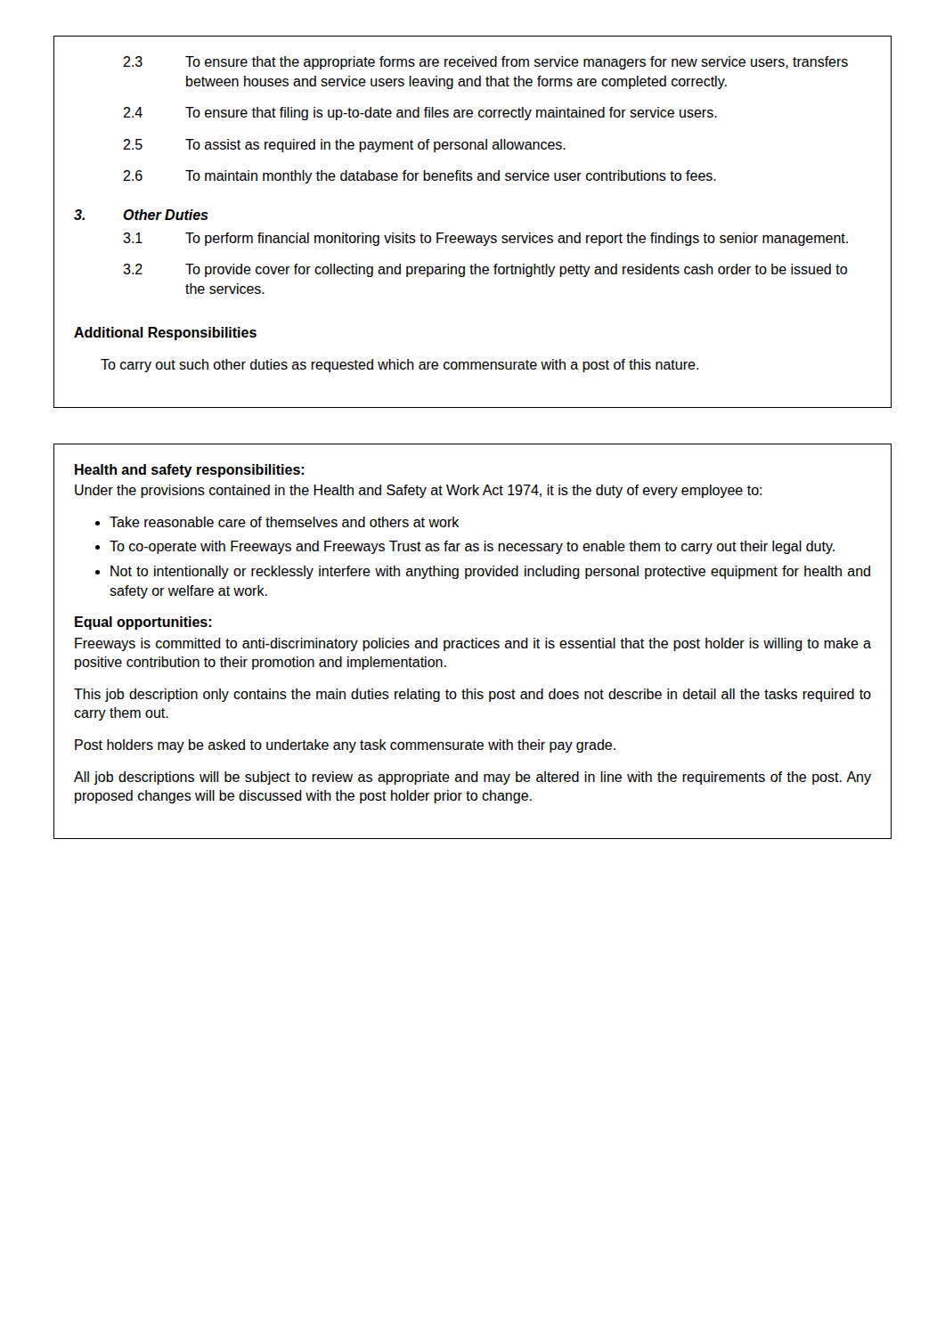2.3
To ensure that the appropriate forms are received from service managers for new service users, transfers between houses and service users leaving and that the forms are completed correctly.
2.4
To ensure that filing is up-to-date and files are correctly maintained for service users.
2.5
To assist as required in the payment of personal allowances.
2.6
To maintain monthly the database for benefits and service user contributions to fees.
3.
Other Duties
3.1
To perform financial monitoring visits to Freeways services and report the findings to senior management.
3.2
To provide cover for collecting and preparing the fortnightly petty and residents cash order to be issued to the services.
Additional Responsibilities
To carry out such other duties as requested which are commensurate with a post of this nature.
Health and safety responsibilities:
Under the provisions contained in the Health and Safety at Work Act 1974, it is the duty of every employee to:
Take reasonable care of themselves and others at work
To co-operate with Freeways and Freeways Trust as far as is necessary to enable them to carry out their legal duty.
Not to intentionally or recklessly interfere with anything provided including personal protective equipment for health and safety or welfare at work.
Equal opportunities:
Freeways is committed to anti-discriminatory policies and practices and it is essential that the post holder is willing to make a positive contribution to their promotion and implementation.
This job description only contains the main duties relating to this post and does not describe in detail all the tasks required to carry them out.
Post holders may be asked to undertake any task commensurate with their pay grade.
All job descriptions will be subject to review as appropriate and may be altered in line with the requirements of the post. Any proposed changes will be discussed with the post holder prior to change.